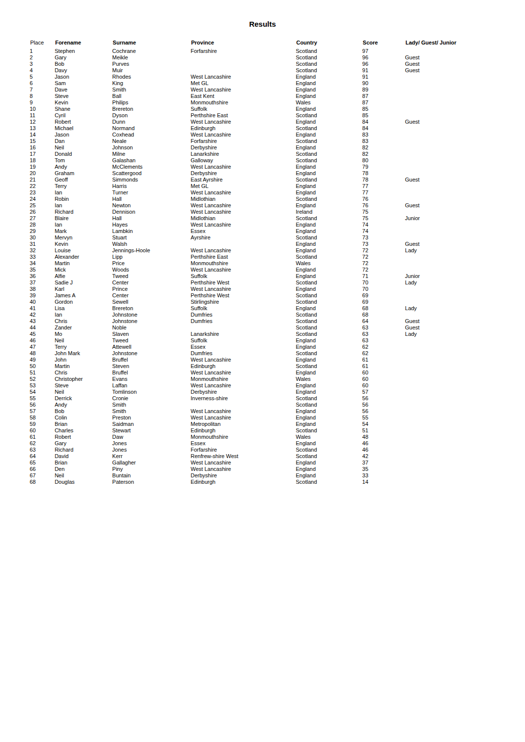Results
| Place | Forename | Surname | Province | Country | Score | Lady/ Guest/ Junior |
| --- | --- | --- | --- | --- | --- | --- |
| 1 | Stephen | Cochrane | Forfarshire | Scotland | 97 | |
| 2 | Gary | Meikle | | Scotland | 96 | Guest |
| 3 | Bob | Purves | | Scotland | 96 | Guest |
| 4 | Davy | Muir | | Scotland | 91 | Guest |
| 5 | Jason | Rhodes | West Lancashire | England | 91 | |
| 6 | Sam | King | Met GL | England | 90 | |
| 7 | Dave | Smith | West Lancashire | England | 89 | |
| 8 | Steve | Ball | East Kent | England | 87 | |
| 9 | Kevin | Philips | Monmouthshire | Wales | 87 | |
| 10 | Shane | Brereton | Suffolk | England | 85 | |
| 11 | Cyril | Dyson | Perthshire East | Scotland | 85 | |
| 12 | Robert | Dunn | West Lancashire | England | 84 | Guest |
| 13 | Michael | Normand | Edinburgh | Scotland | 84 | |
| 14 | Jason | Coxhead | West Lancashire | England | 83 | |
| 15 | Dan | Neale | Forfarshire | Scotland | 83 | |
| 16 | Neil | Johnson | Derbyshire | England | 82 | |
| 17 | Donald | Milne | Lanarkshire | Scotland | 82 | |
| 18 | Tom | Galashan | Galloway | Scotland | 80 | |
| 19 | Andy | McClements | West Lancashire | England | 79 | |
| 20 | Graham | Scattergood | Derbyshire | England | 78 | |
| 21 | Geoff | Simmonds | East Ayrshire | Scotland | 78 | Guest |
| 22 | Terry | Harris | Met GL | England | 77 | |
| 23 | Ian | Turner | West Lancashire | England | 77 | |
| 24 | Robin | Hall | Midlothian | Scotland | 76 | |
| 25 | Ian | Newton | West Lancashire | England | 76 | Guest |
| 26 | Richard | Dennison | West Lancashire | Ireland | 75 | |
| 27 | Blaire | Hall | Midlothian | Scotland | 75 | Junior |
| 28 | Ian | Hayes | West Lancashire | England | 74 | |
| 29 | Mark | Lambkin | Essex | England | 74 | |
| 30 | Mervyn | Stuart | Ayrshire | Scotland | 73 | |
| 31 | Kevin | Walsh | | England | 73 | Guest |
| 32 | Louise | Jennings-Hoole | West Lancashire | England | 72 | Lady |
| 33 | Alexander | Lipp | Perthshire East | Scotland | 72 | |
| 34 | Martin | Price | Monmouthshire | Wales | 72 | |
| 35 | Mick | Woods | West Lancashire | England | 72 | |
| 36 | Alfie | Tweed | Suffolk | England | 71 | Junior |
| 37 | Sadie J | Center | Perthshire West | Scotland | 70 | Lady |
| 38 | Karl | Prince | West Lancashire | England | 70 | |
| 39 | James A | Center | Perthshire West | Scotland | 69 | |
| 40 | Gordon | Sewell | Stirlingshire | Scotland | 69 | |
| 41 | Lisa | Brereton | Suffolk | England | 68 | Lady |
| 42 | Ian | Johnstone | Dumfries | Scotland | 68 | |
| 43 | Chris | Johnstone | Dumfries | Scotland | 64 | Guest |
| 44 | Zander | Noble | | Scotland | 63 | Guest |
| 45 | Mo | Slaven | Lanarkshire | Scotland | 63 | Lady |
| 46 | Neil | Tweed | Suffolk | England | 63 | |
| 47 | Terry | Attewell | Essex | England | 62 | |
| 48 | John Mark | Johnstone | Dumfries | Scotland | 62 | |
| 49 | John | Bruffel | West Lancashire | England | 61 | |
| 50 | Martin | Steven | Edinburgh | Scotland | 61 | |
| 51 | Chris | Bruffel | West Lancashire | England | 60 | |
| 52 | Christopher | Evans | Monmouthshire | Wales | 60 | |
| 53 | Steve | Laffan | West Lancashire | England | 60 | |
| 54 | Neil | Tomlinson | Derbyshire | England | 57 | |
| 55 | Derrick | Cronie | Inverness-shire | Scotland | 56 | |
| 56 | Andy | Smith | | Scotland | 56 | |
| 57 | Bob | Smith | West Lancashire | England | 56 | |
| 58 | Colin | Preston | West Lancashire | England | 55 | |
| 59 | Brian | Saidman | Metropolitan | England | 54 | |
| 60 | Charles | Stewart | Edinburgh | Scotland | 51 | |
| 61 | Robert | Daw | Monmouthshire | Wales | 48 | |
| 62 | Gary | Jones | Essex | England | 46 | |
| 63 | Richard | Jones | Forfarshire | Scotland | 46 | |
| 64 | David | Kerr | Renfrew-shire West | Scotland | 42 | |
| 65 | Brian | Gallagher | West Lancashire | England | 37 | |
| 66 | Den | Piny | West Lancashire | England | 35 | |
| 67 | Neil | Buntain | Derbyshire | England | 33 | |
| 68 | Douglas | Paterson | Edinburgh | Scotland | 14 | |